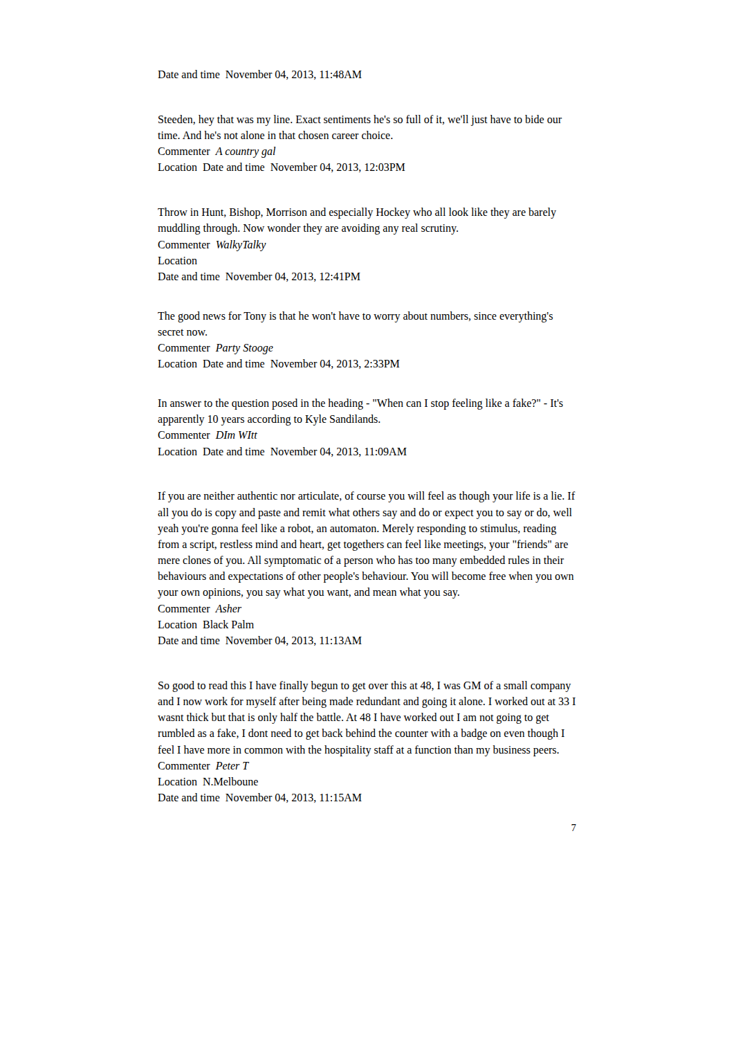Date and time November 04, 2013, 11:48AM
Steeden, hey that was my line. Exact sentiments he's so full of it, we'll just have to bide our time. And he's not alone in that chosen career choice.
Commenter A country gal
Location Date and time November 04, 2013, 12:03PM
Throw in Hunt, Bishop, Morrison and especially Hockey who all look like they are barely muddling through. Now wonder they are avoiding any real scrutiny.
Commenter WalkyTalky
Location
Date and time November 04, 2013, 12:41PM
The good news for Tony is that he won't have to worry about numbers, since everything's secret now.
Commenter Party Stooge
Location Date and time November 04, 2013, 2:33PM
In answer to the question posed in the heading - "When can I stop feeling like a fake?" - It's apparently 10 years according to Kyle Sandilands.
Commenter DIm WItt
Location Date and time November 04, 2013, 11:09AM
If you are neither authentic nor articulate, of course you will feel as though your life is a lie. If all you do is copy and paste and remit what others say and do or expect you to say or do, well yeah you're gonna feel like a robot, an automaton. Merely responding to stimulus, reading from a script, restless mind and heart, get togethers can feel like meetings, your "friends" are mere clones of you. All symptomatic of a person who has too many embedded rules in their behaviours and expectations of other people's behaviour. You will become free when you own your own opinions, you say what you want, and mean what you say.
Commenter Asher
Location Black Palm
Date and time November 04, 2013, 11:13AM
So good to read this I have finally begun to get over this at 48, I was GM of a small company and I now work for myself after being made redundant and going it alone. I worked out at 33 I wasnt thick but that is only half the battle. At 48 I have worked out I am not going to get rumbled as a fake, I dont need to get back behind the counter with a badge on even though I feel I have more in common with the hospitality staff at a function than my business peers.
Commenter Peter T
Location N.Melboune
Date and time November 04, 2013, 11:15AM
7